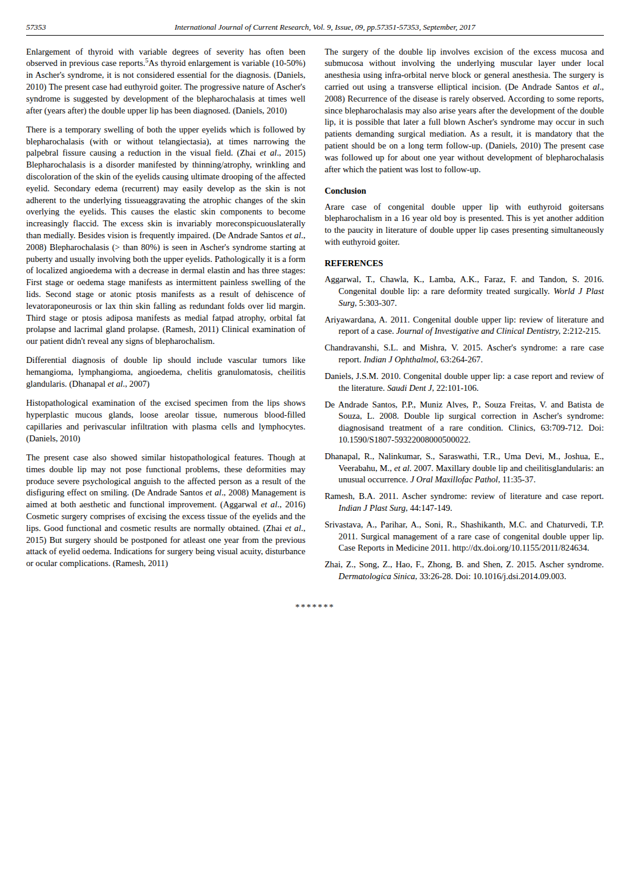57353 International Journal of Current Research, Vol. 9, Issue, 09, pp.57351-57353, September, 2017
Enlargement of thyroid with variable degrees of severity has often been observed in previous case reports.5As thyroid enlargement is variable (10-50%) in Ascher's syndrome, it is not considered essential for the diagnosis. (Daniels, 2010) The present case had euthyroid goiter. The progressive nature of Ascher's syndrome is suggested by development of the blepharochalasis at times well after (years after) the double upper lip has been diagnosed. (Daniels, 2010)
There is a temporary swelling of both the upper eyelids which is followed by blepharochalasis (with or without telangiectasia), at times narrowing the palpebral fissure causing a reduction in the visual field. (Zhai et al., 2015) Blepharochalasis is a disorder manifested by thinning/atrophy, wrinkling and discoloration of the skin of the eyelids causing ultimate drooping of the affected eyelid. Secondary edema (recurrent) may easily develop as the skin is not adherent to the underlying tissueaggravating the atrophic changes of the skin overlying the eyelids. This causes the elastic skin components to become increasingly flaccid. The excess skin is invariably moreconspicuouslaterally than medially. Besides vision is frequently impaired. (De Andrade Santos et al., 2008) Blepharochalasis (> than 80%) is seen in Ascher's syndrome starting at puberty and usually involving both the upper eyelids. Pathologically it is a form of localized angioedema with a decrease in dermal elastin and has three stages: First stage or oedema stage manifests as intermittent painless swelling of the lids. Second stage or atonic ptosis manifests as a result of dehiscence of levatoraponeurosis or lax thin skin falling as redundant folds over lid margin. Third stage or ptosis adiposa manifests as medial fatpad atrophy, orbital fat prolapse and lacrimal gland prolapse. (Ramesh, 2011) Clinical examination of our patient didn't reveal any signs of blepharochalism.
Differential diagnosis of double lip should include vascular tumors like hemangioma, lymphangioma, angioedema, chelitis granulomatosis, cheilitis glandularis. (Dhanapal et al., 2007)
Histopathological examination of the excised specimen from the lips shows hyperplastic mucous glands, loose areolar tissue, numerous blood-filled capillaries and perivascular infiltration with plasma cells and lymphocytes. (Daniels, 2010)
The present case also showed similar histopathological features. Though at times double lip may not pose functional problems, these deformities may produce severe psychological anguish to the affected person as a result of the disfiguring effect on smiling. (De Andrade Santos et al., 2008) Management is aimed at both aesthetic and functional improvement. (Aggarwal et al., 2016) Cosmetic surgery comprises of excising the excess tissue of the eyelids and the lips. Good functional and cosmetic results are normally obtained. (Zhai et al., 2015) But surgery should be postponed for atleast one year from the previous attack of eyelid oedema. Indications for surgery being visual acuity, disturbance or ocular complications. (Ramesh, 2011)
The surgery of the double lip involves excision of the excess mucosa and submucosa without involving the underlying muscular layer under local anesthesia using infra-orbital nerve block or general anesthesia. The surgery is carried out using a transverse elliptical incision. (De Andrade Santos et al., 2008) Recurrence of the disease is rarely observed. According to some reports, since blepharochalasis may also arise years after the development of the double lip, it is possible that later a full blown Ascher's syndrome may occur in such patients demanding surgical mediation. As a result, it is mandatory that the patient should be on a long term follow-up. (Daniels, 2010) The present case was followed up for about one year without development of blepharochalasis after which the patient was lost to follow-up.
Conclusion
Arare case of congenital double upper lip with euthyroid goitersans blepharochalism in a 16 year old boy is presented. This is yet another addition to the paucity in literature of double upper lip cases presenting simultaneously with euthyroid goiter.
REFERENCES
Aggarwal, T., Chawla, K., Lamba, A.K., Faraz, F. and Tandon, S. 2016. Congenital double lip: a rare deformity treated surgically. World J Plast Surg, 5:303-307.
Ariyawardana, A. 2011. Congenital double upper lip: review of literature and report of a case. Journal of Investigative and Clinical Dentistry, 2:212-215.
Chandravanshi, S.L. and Mishra, V. 2015. Ascher's syndrome: a rare case report. Indian J Ophthalmol, 63:264-267.
Daniels, J.S.M. 2010. Congenital double upper lip: a case report and review of the literature. Saudi Dent J, 22:101-106.
De Andrade Santos, P.P., Muniz Alves, P., Souza Freitas, V. and Batista de Souza, L. 2008. Double lip surgical correction in Ascher's syndrome: diagnosisand treatment of a rare condition. Clinics, 63:709-712. Doi: 10.1590/S1807-59322008000500022.
Dhanapal, R., Nalinkumar, S., Saraswathi, T.R., Uma Devi, M., Joshua, E., Veerabahu, M., et al. 2007. Maxillary double lip and cheilitisglandularis: an unusual occurrence. J Oral Maxillofac Pathol, 11:35-37.
Ramesh, B.A. 2011. Ascher syndrome: review of literature and case report. Indian J Plast Surg, 44:147-149.
Srivastava, A., Parihar, A., Soni, R., Shashikanth, M.C. and Chaturvedi, T.P. 2011. Surgical management of a rare case of congenital double upper lip. Case Reports in Medicine 2011. http://dx.doi.org/10.1155/2011/824634.
Zhai, Z., Song, Z., Hao, F., Zhong, B. and Shen, Z. 2015. Ascher syndrome. Dermatologica Sinica, 33:26-28. Doi: 10.1016/j.dsi.2014.09.003.
*******